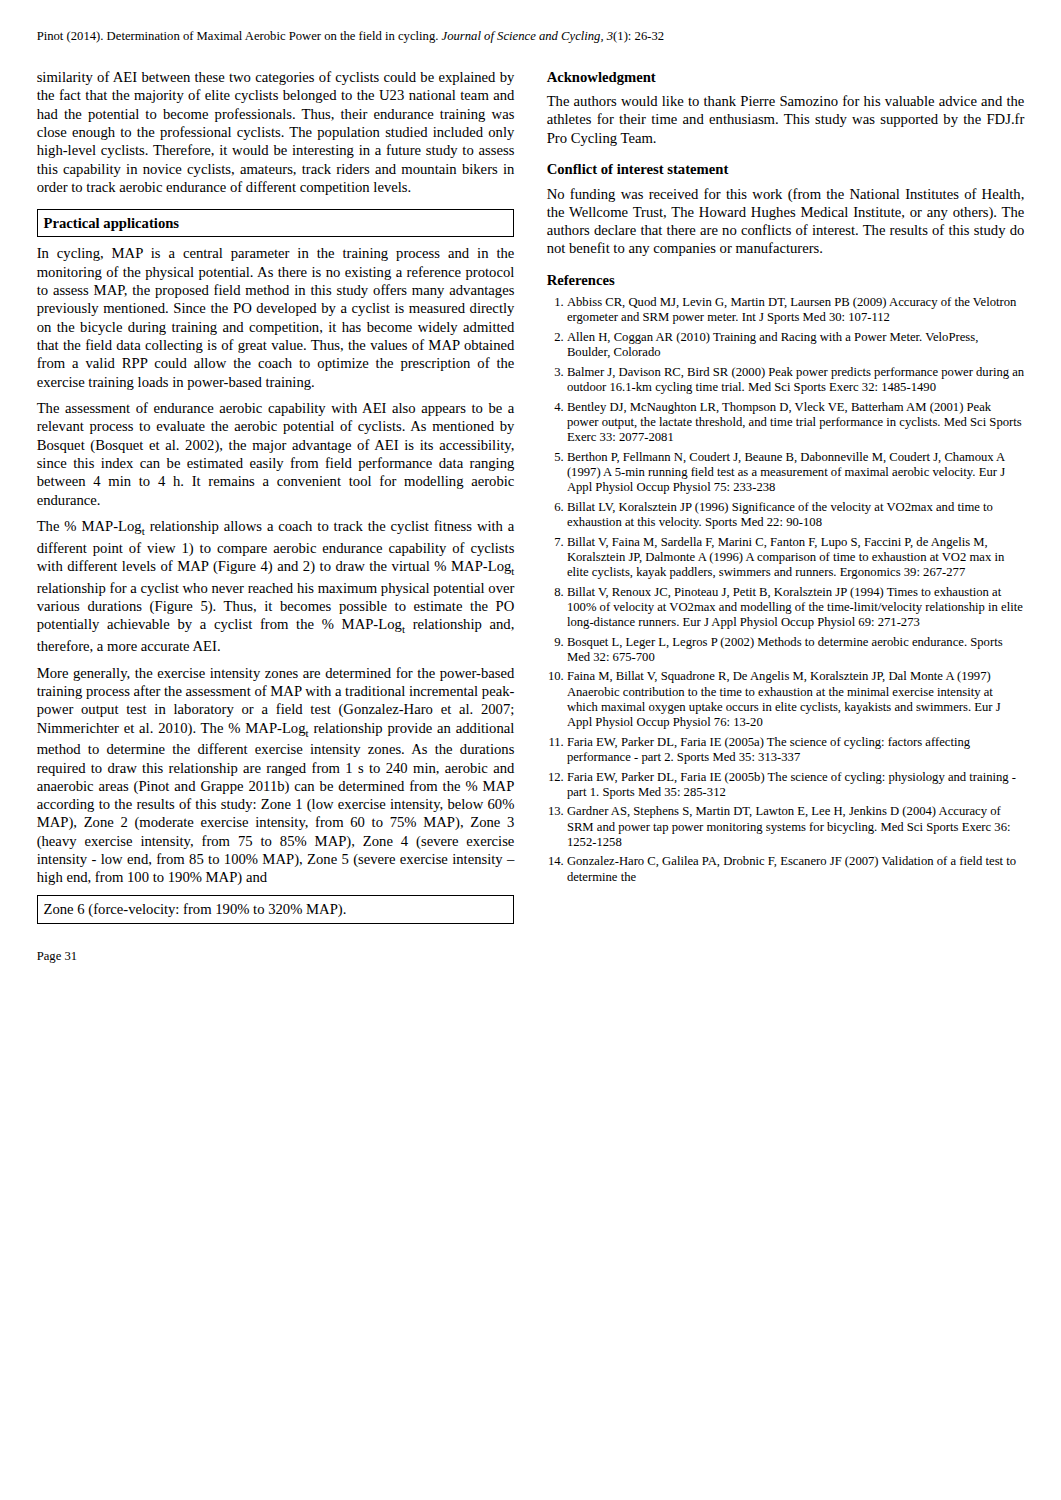Pinot (2014). Determination of Maximal Aerobic Power on the field in cycling. Journal of Science and Cycling, 3(1): 26-32
similarity of AEI between these two categories of cyclists could be explained by the fact that the majority of elite cyclists belonged to the U23 national team and had the potential to become professionals. Thus, their endurance training was close enough to the professional cyclists. The population studied included only high-level cyclists. Therefore, it would be interesting in a future study to assess this capability in novice cyclists, amateurs, track riders and mountain bikers in order to track aerobic endurance of different competition levels.
Practical applications
In cycling, MAP is a central parameter in the training process and in the monitoring of the physical potential. As there is no existing a reference protocol to assess MAP, the proposed field method in this study offers many advantages previously mentioned. Since the PO developed by a cyclist is measured directly on the bicycle during training and competition, it has become widely admitted that the field data collecting is of great value. Thus, the values of MAP obtained from a valid RPP could allow the coach to optimize the prescription of the exercise training loads in power-based training.
The assessment of endurance aerobic capability with AEI also appears to be a relevant process to evaluate the aerobic potential of cyclists. As mentioned by Bosquet (Bosquet et al. 2002), the major advantage of AEI is its accessibility, since this index can be estimated easily from field performance data ranging between 4 min to 4 h. It remains a convenient tool for modelling aerobic endurance.
The % MAP-Logt relationship allows a coach to track the cyclist fitness with a different point of view 1) to compare aerobic endurance capability of cyclists with different levels of MAP (Figure 4) and 2) to draw the virtual % MAP-Logt relationship for a cyclist who never reached his maximum physical potential over various durations (Figure 5). Thus, it becomes possible to estimate the PO potentially achievable by a cyclist from the % MAP-Logt relationship and, therefore, a more accurate AEI.
More generally, the exercise intensity zones are determined for the power-based training process after the assessment of MAP with a traditional incremental peak-power output test in laboratory or a field test (Gonzalez-Haro et al. 2007; Nimmerichter et al. 2010). The % MAP-Logt relationship provide an additional method to determine the different exercise intensity zones. As the durations required to draw this relationship are ranged from 1 s to 240 min, aerobic and anaerobic areas (Pinot and Grappe 2011b) can be determined from the % MAP according to the results of this study: Zone 1 (low exercise intensity, below 60% MAP), Zone 2 (moderate exercise intensity, from 60 to 75% MAP), Zone 3 (heavy exercise intensity, from 75 to 85% MAP), Zone 4 (severe exercise intensity - low end, from 85 to 100% MAP), Zone 5 (severe exercise intensity – high end, from 100 to 190% MAP) and
Zone 6 (force-velocity: from 190% to 320% MAP).
Acknowledgment
The authors would like to thank Pierre Samozino for his valuable advice and the athletes for their time and enthusiasm. This study was supported by the FDJ.fr Pro Cycling Team.
Conflict of interest statement
No funding was received for this work (from the National Institutes of Health, the Wellcome Trust, The Howard Hughes Medical Institute, or any others). The authors declare that there are no conflicts of interest. The results of this study do not benefit to any companies or manufacturers.
References
Abbiss CR, Quod MJ, Levin G, Martin DT, Laursen PB (2009) Accuracy of the Velotron ergometer and SRM power meter. Int J Sports Med 30: 107-112
Allen H, Coggan AR (2010) Training and Racing with a Power Meter. VeloPress, Boulder, Colorado
Balmer J, Davison RC, Bird SR (2000) Peak power predicts performance power during an outdoor 16.1-km cycling time trial. Med Sci Sports Exerc 32: 1485-1490
Bentley DJ, McNaughton LR, Thompson D, Vleck VE, Batterham AM (2001) Peak power output, the lactate threshold, and time trial performance in cyclists. Med Sci Sports Exerc 33: 2077-2081
Berthon P, Fellmann N, Coudert J, Beaune B, Dabonneville M, Coudert J, Chamoux A (1997) A 5-min running field test as a measurement of maximal aerobic velocity. Eur J Appl Physiol Occup Physiol 75: 233-238
Billat LV, Koralsztein JP (1996) Significance of the velocity at VO2max and time to exhaustion at this velocity. Sports Med 22: 90-108
Billat V, Faina M, Sardella F, Marini C, Fanton F, Lupo S, Faccini P, de Angelis M, Koralsztein JP, Dalmonte A (1996) A comparison of time to exhaustion at VO2 max in elite cyclists, kayak paddlers, swimmers and runners. Ergonomics 39: 267-277
Billat V, Renoux JC, Pinoteau J, Petit B, Koralsztein JP (1994) Times to exhaustion at 100% of velocity at VO2max and modelling of the time-limit/velocity relationship in elite long-distance runners. Eur J Appl Physiol Occup Physiol 69: 271-273
Bosquet L, Leger L, Legros P (2002) Methods to determine aerobic endurance. Sports Med 32: 675-700
Faina M, Billat V, Squadrone R, De Angelis M, Koralsztein JP, Dal Monte A (1997) Anaerobic contribution to the time to exhaustion at the minimal exercise intensity at which maximal oxygen uptake occurs in elite cyclists, kayakists and swimmers. Eur J Appl Physiol Occup Physiol 76: 13-20
Faria EW, Parker DL, Faria IE (2005a) The science of cycling: factors affecting performance - part 2. Sports Med 35: 313-337
Faria EW, Parker DL, Faria IE (2005b) The science of cycling: physiology and training - part 1. Sports Med 35: 285-312
Gardner AS, Stephens S, Martin DT, Lawton E, Lee H, Jenkins D (2004) Accuracy of SRM and power tap power monitoring systems for bicycling. Med Sci Sports Exerc 36: 1252-1258
Gonzalez-Haro C, Galilea PA, Drobnic F, Escanero JF (2007) Validation of a field test to determine the
Page 31